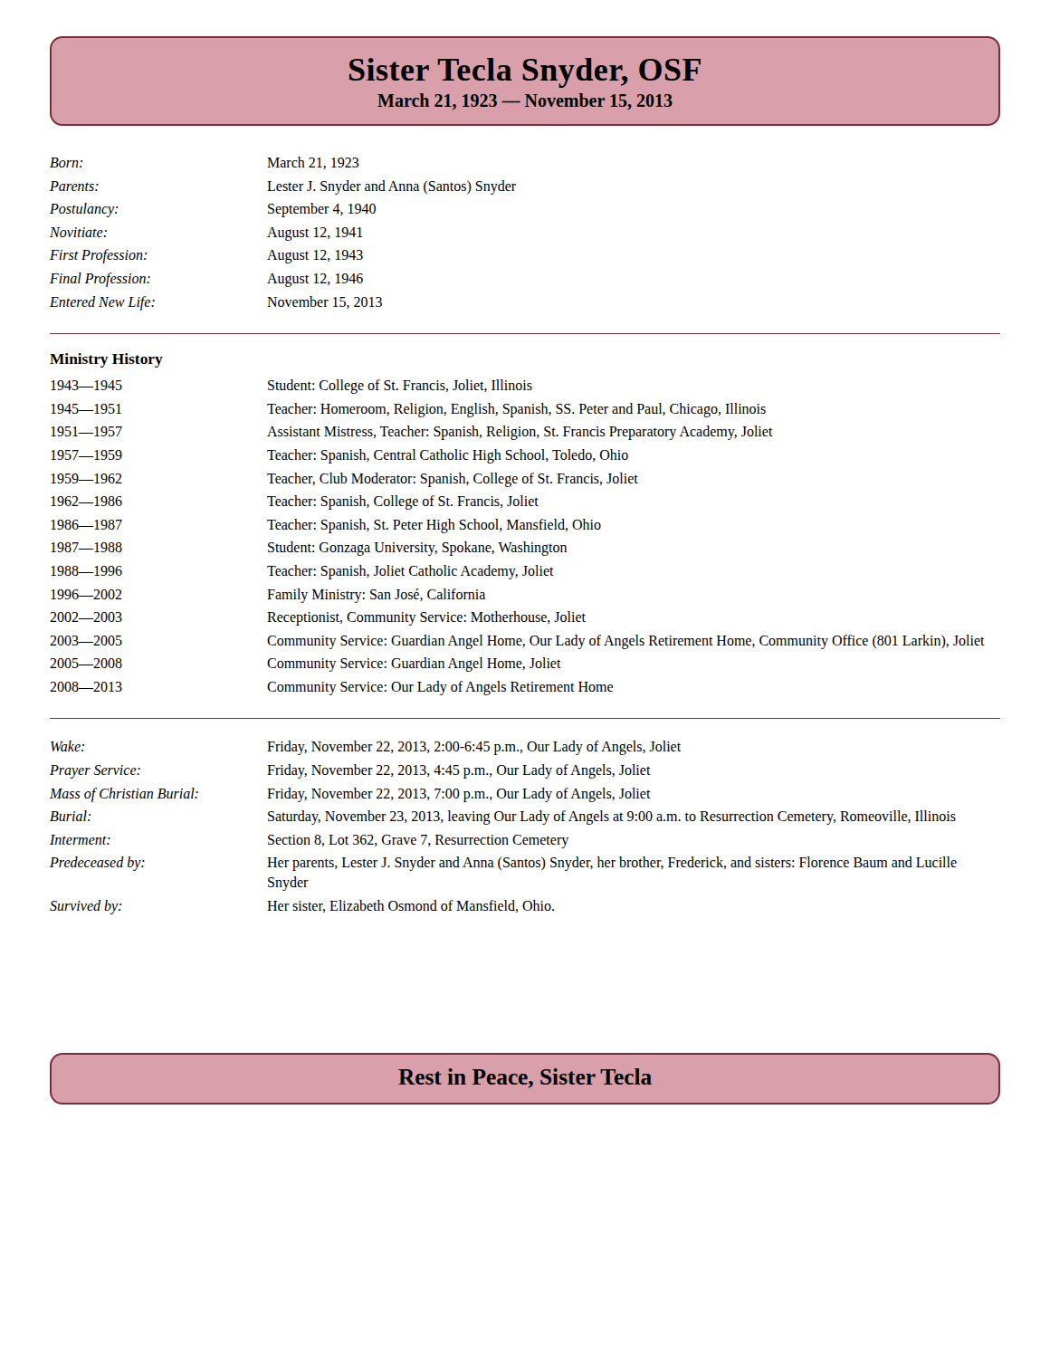Sister Tecla Snyder, OSF
March 21, 1923 — November 15, 2013
| Born: | March 21, 1923 |
| Parents: | Lester J. Snyder and Anna (Santos) Snyder |
| Postulancy: | September 4, 1940 |
| Novitiate: | August 12, 1941 |
| First Profession: | August 12, 1943 |
| Final Profession: | August 12, 1946 |
| Entered New Life: | November 15, 2013 |
Ministry History
| 1943—1945 | Student: College of St. Francis, Joliet, Illinois |
| 1945—1951 | Teacher: Homeroom, Religion, English, Spanish, SS. Peter and Paul, Chicago, Illinois |
| 1951—1957 | Assistant Mistress, Teacher: Spanish, Religion, St. Francis Preparatory Academy, Joliet |
| 1957—1959 | Teacher: Spanish, Central Catholic High School, Toledo, Ohio |
| 1959—1962 | Teacher, Club Moderator: Spanish, College of St. Francis, Joliet |
| 1962—1986 | Teacher: Spanish, College of St. Francis, Joliet |
| 1986—1987 | Teacher: Spanish, St. Peter High School, Mansfield, Ohio |
| 1987—1988 | Student: Gonzaga University, Spokane, Washington |
| 1988—1996 | Teacher: Spanish, Joliet Catholic Academy, Joliet |
| 1996—2002 | Family Ministry: San José, California |
| 2002—2003 | Receptionist, Community Service: Motherhouse, Joliet |
| 2003—2005 | Community Service: Guardian Angel Home, Our Lady of Angels Retirement Home, Community Office (801 Larkin), Joliet |
| 2005—2008 | Community Service: Guardian Angel Home, Joliet |
| 2008—2013 | Community Service: Our Lady of Angels Retirement Home |
| Wake: | Friday, November 22, 2013, 2:00-6:45 p.m., Our Lady of Angels, Joliet |
| Prayer Service: | Friday, November 22, 2013, 4:45 p.m., Our Lady of Angels, Joliet |
| Mass of Christian Burial: | Friday, November 22, 2013, 7:00 p.m., Our Lady of Angels, Joliet |
| Burial: | Saturday, November 23, 2013, leaving Our Lady of Angels at 9:00 a.m. to Resurrection Cemetery, Romeoville, Illinois |
| Interment: | Section 8, Lot 362, Grave 7, Resurrection Cemetery |
| Predeceased by: | Her parents, Lester J. Snyder and Anna (Santos) Snyder, her brother, Frederick, and sisters: Florence Baum and Lucille Snyder |
| Survived by: | Her sister, Elizabeth Osmond of Mansfield, Ohio. |
Rest in Peace, Sister Tecla